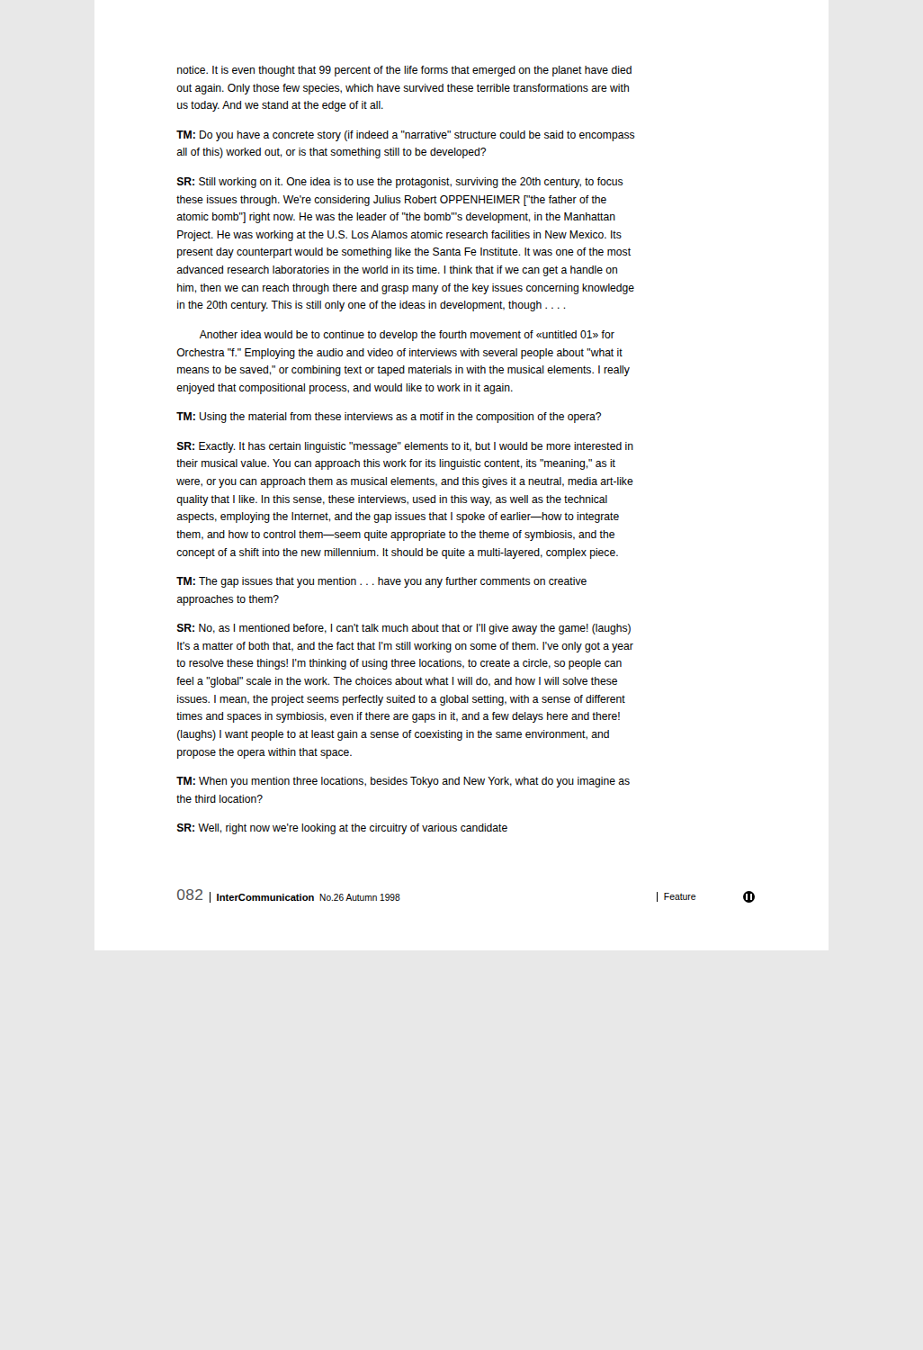notice. It is even thought that 99 percent of the life forms that emerged on the planet have died out again. Only those few species, which have survived these terrible transformations are with us today. And we stand at the edge of it all.
TM: Do you have a concrete story (if indeed a "narrative" structure could be said to encompass all of this) worked out, or is that something still to be developed?
SR: Still working on it. One idea is to use the protagonist, surviving the 20th century, to focus these issues through. We're considering Julius Robert OPPENHEIMER ["the father of the atomic bomb"] right now. He was the leader of "the bomb"'s development, in the Manhattan Project. He was working at the U.S. Los Alamos atomic research facilities in New Mexico. Its present day counterpart would be something like the Santa Fe Institute. It was one of the most advanced research laboratories in the world in its time. I think that if we can get a handle on him, then we can reach through there and grasp many of the key issues concerning knowledge in the 20th century. This is still only one of the ideas in development, though . . . .
Another idea would be to continue to develop the fourth movement of «untitled 01» for Orchestra "f." Employing the audio and video of interviews with several people about "what it means to be saved," or combining text or taped materials in with the musical elements. I really enjoyed that compositional process, and would like to work in it again.
TM: Using the material from these interviews as a motif in the composition of the opera?
SR: Exactly. It has certain linguistic "message" elements to it, but I would be more interested in their musical value. You can approach this work for its linguistic content, its "meaning," as it were, or you can approach them as musical elements, and this gives it a neutral, media art-like quality that I like. In this sense, these interviews, used in this way, as well as the technical aspects, employing the Internet, and the gap issues that I spoke of earlier—how to integrate them, and how to control them—seem quite appropriate to the theme of symbiosis, and the concept of a shift into the new millennium. It should be quite a multi-layered, complex piece.
TM: The gap issues that you mention . . . have you any further comments on creative approaches to them?
SR: No, as I mentioned before, I can't talk much about that or I'll give away the game! (laughs) It's a matter of both that, and the fact that I'm still working on some of them. I've only got a year to resolve these things! I'm thinking of using three locations, to create a circle, so people can feel a "global" scale in the work. The choices about what I will do, and how I will solve these issues. I mean, the project seems perfectly suited to a global setting, with a sense of different times and spaces in symbiosis, even if there are gaps in it, and a few delays here and there! (laughs) I want people to at least gain a sense of coexisting in the same environment, and propose the opera within that space.
TM: When you mention three locations, besides Tokyo and New York, what do you imagine as the third location?
SR: Well, right now we're looking at the circuitry of various candidate
082 InterCommunication No.26 Autumn 1998 Feature